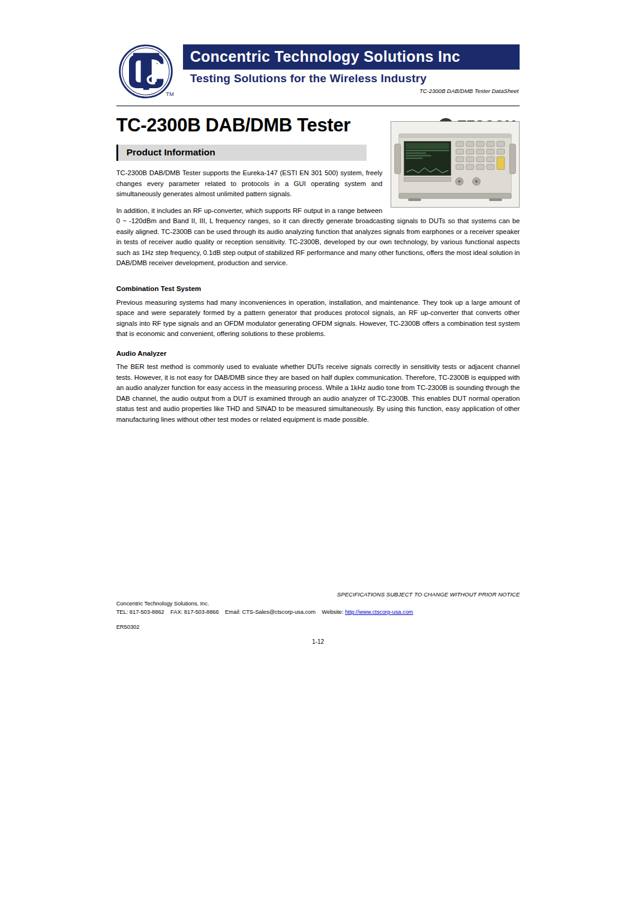TM
Concentric Technology Solutions Inc
Testing Solutions for the Wireless Industry
TC-2300B DAB/DMB Tester DataSheet
TC-2300B DAB/DMB Tester
TESCOM
Product Information
TC-2300B DAB/DMB Tester supports the Eureka-147 (ESTI EN 301 500) system, freely changes every parameter related to protocols in a GUI operating system and simultaneously generates almost unlimited pattern signals.
In addition, it includes an RF up-converter, which supports RF output in a range between 0 ~ -120dBm and Band II, III, L frequency ranges, so it can directly generate broadcasting signals to DUTs so that systems can be easily aligned. TC-2300B can be used through its audio analyzing function that analyzes signals from earphones or a receiver speaker in tests of receiver audio quality or reception sensitivity. TC-2300B, developed by our own technology, by various functional aspects such as 1Hz step frequency, 0.1dB step output of stabilized RF performance and many other functions, offers the most ideal solution in DAB/DMB receiver development, production and service.
Combination Test System
Previous measuring systems had many inconveniences in operation, installation, and maintenance. They took up a large amount of space and were separately formed by a pattern generator that produces protocol signals, an RF up-converter that converts other signals into RF type signals and an OFDM modulator generating OFDM signals. However, TC-2300B offers a combination test system that is economic and convenient, offering solutions to these problems.
Audio Analyzer
The BER test method is commonly used to evaluate whether DUTs receive signals correctly in sensitivity tests or adjacent channel tests. However, it is not easy for DAB/DMB since they are based on half duplex communication. Therefore, TC-2300B is equipped with an audio analyzer function for easy access in the measuring process. While a 1kHz audio tone from TC-2300B is sounding through the DAB channel, the audio output from a DUT is examined through an audio analyzer of TC-2300B. This enables DUT normal operation status test and audio properties like THD and SINAD to be measured simultaneously. By using this function, easy application of other manufacturing lines without other test modes or related equipment is made possible.
SPECIFICATIONS SUBJECT TO CHANGE WITHOUT PRIOR NOTICE
Concentric Technology Solutions, Inc.
TEL: 817-503-8862 FAX: 817-503-8866 Email: CTS-Sales@ctscorp-usa.com Website: http://www.ctscorp-usa.com
ER50302
1-12